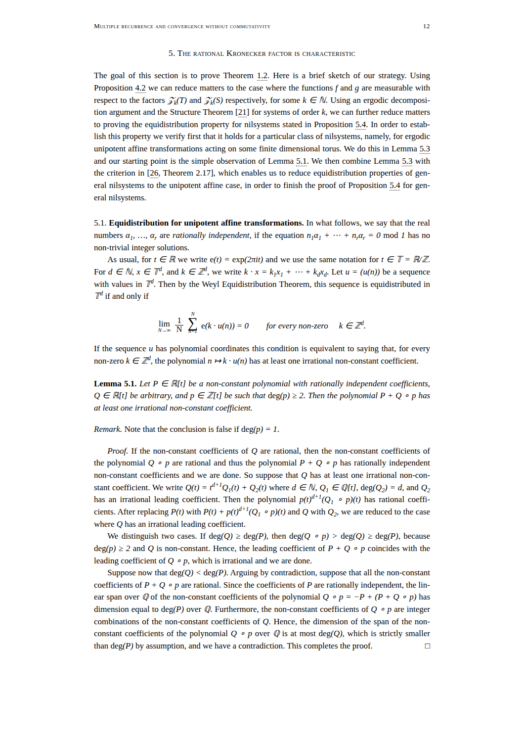Multiple recurrence and convergence without commutativity 12
5. The rational Kronecker factor is characteristic
The goal of this section is to prove Theorem 1.2. Here is a brief sketch of our strategy. Using Proposition 4.2 we can reduce matters to the case where the functions f and g are measurable with respect to the factors 𝒵k(T) and 𝒵k(S) respectively, for some k ∈ ℕ. Using an ergodic decomposition argument and the Structure Theorem [21] for systems of order k, we can further reduce matters to proving the equidistribution property for nilsystems stated in Proposition 5.4. In order to establish this property we verify first that it holds for a particular class of nilsystems, namely, for ergodic unipotent affine transformations acting on some finite dimensional torus. We do this in Lemma 5.3 and our starting point is the simple observation of Lemma 5.1. We then combine Lemma 5.3 with the criterion in [26, Theorem 2.17], which enables us to reduce equidistribution properties of general nilsystems to the unipotent affine case, in order to finish the proof of Proposition 5.4 for general nilsystems.
5.1. Equidistribution for unipotent affine transformations.
In what follows, we say that the real numbers α1, …, αr are rationally independent, if the equation n1α1 + ⋯ + nrαr = 0 mod 1 has no non-trivial integer solutions.
As usual, for t ∈ ℝ we write e(t) = exp(2πit) and we use the same notation for t ∈ 𝕋 = ℝ/ℤ. For d ∈ ℕ, x ∈ 𝕋d, and k ∈ ℤd, we write k · x = k1x1 + ⋯ + kdxd. Let u = (u(n)) be a sequence with values in 𝕋d. Then by the Weyl Equidistribution Theorem, this sequence is equidistributed in 𝕋d if and only if
lim N→∞ 1 N N∑n=1 e(k · u(n)) = 0 for every non-zero k ∈ ℤd.
If the sequence u has polynomial coordinates this condition is equivalent to saying that, for every non-zero k ∈ ℤd, the polynomial n ↦ k · u(n) has at least one irrational non-constant coefficient.
Lemma 5.1. Let P ∈ ℝ[t] be a non-constant polynomial with rationally independent coefficients, Q ∈ ℝ[t] be arbitrary, and p ∈ ℤ[t] be such that deg(p) ≥ 2. Then the polynomial P + Q ∘ p has at least one irrational non-constant coefficient.
Remark. Note that the conclusion is false if deg(p) = 1.
Proof. If the non-constant coefficients of Q are rational, then the non-constant coefficients of the polynomial Q ∘ p are rational and thus the polynomial P + Q ∘ p has rationally independent non-constant coefficients and we are done. So suppose that Q has at least one irrational non-constant coefficient. We write Q(t) = td+1Q1(t) + Q2(t) where d ∈ ℕ, Q1 ∈ ℚ[t], deg(Q2) = d, and Q2 has an irrational leading coefficient. Then the polynomial p(t)d+1(Q1 ∘ p)(t) has rational coefficients. After replacing P(t) with P(t) + p(t)d+1(Q1 ∘ p)(t) and Q with Q2, we are reduced to the case where Q has an irrational leading coefficient.
We distinguish two cases. If deg(Q) ≥ deg(P), then deg(Q ∘ p) > deg(Q) ≥ deg(P), because deg(p) ≥ 2 and Q is non-constant. Hence, the leading coefficient of P + Q ∘ p coincides with the leading coefficient of Q ∘ p, which is irrational and we are done.
Suppose now that deg(Q) < deg(P). Arguing by contradiction, suppose that all the non-constant coefficients of P + Q ∘ p are rational. Since the coefficients of P are rationally independent, the linear span over ℚ of the non-constant coefficients of the polynomial Q ∘ p = −P + (P + Q ∘ p) has dimension equal to deg(P) over ℚ. Furthermore, the non-constant coefficients of Q ∘ p are integer combinations of the non-constant coefficients of Q. Hence, the dimension of the span of the non-constant coefficients of the polynomial Q ∘ p over ℚ is at most deg(Q), which is strictly smaller than deg(P) by assumption, and we have a contradiction. This completes the proof. □